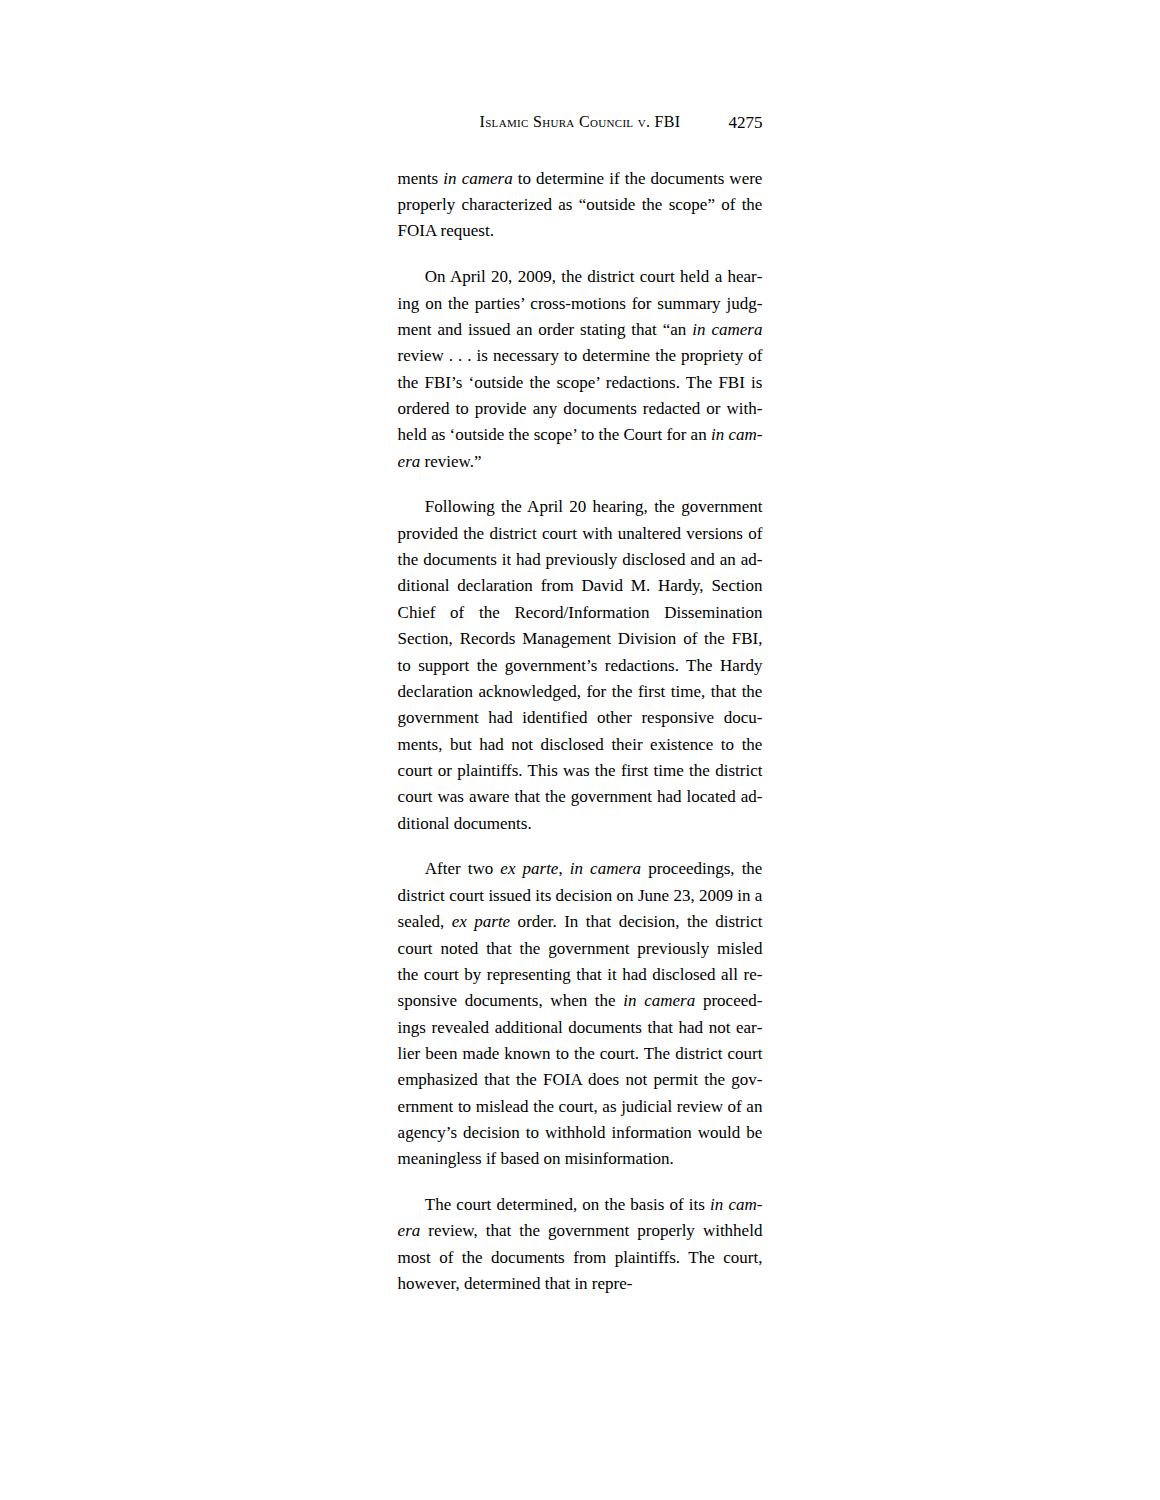Islamic Shura Council v. FBI 4275
ments in camera to determine if the documents were properly characterized as “outside the scope” of the FOIA request.
On April 20, 2009, the district court held a hearing on the parties’ cross-motions for summary judgment and issued an order stating that “an in camera review . . . is necessary to determine the propriety of the FBI’s ‘outside the scope’ redactions. The FBI is ordered to provide any documents redacted or withheld as ‘outside the scope’ to the Court for an in camera review.”
Following the April 20 hearing, the government provided the district court with unaltered versions of the documents it had previously disclosed and an additional declaration from David M. Hardy, Section Chief of the Record/Information Dissemination Section, Records Management Division of the FBI, to support the government’s redactions. The Hardy declaration acknowledged, for the first time, that the government had identified other responsive documents, but had not disclosed their existence to the court or plaintiffs. This was the first time the district court was aware that the government had located additional documents.
After two ex parte, in camera proceedings, the district court issued its decision on June 23, 2009 in a sealed, ex parte order. In that decision, the district court noted that the government previously misled the court by representing that it had disclosed all responsive documents, when the in camera proceedings revealed additional documents that had not earlier been made known to the court. The district court emphasized that the FOIA does not permit the government to mislead the court, as judicial review of an agency’s decision to withhold information would be meaningless if based on misinformation.
The court determined, on the basis of its in camera review, that the government properly withheld most of the documents from plaintiffs. The court, however, determined that in repre-